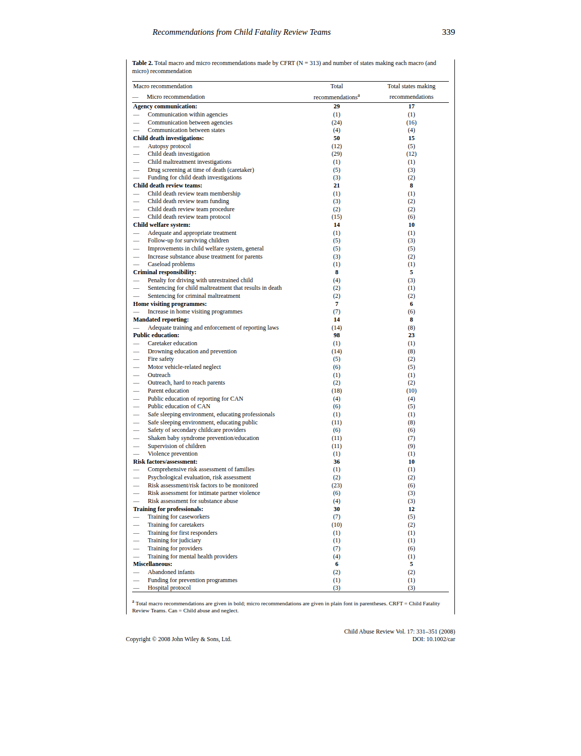Recommendations from Child Fatality Review Teams
339
Table 2. Total macro and micro recommendations made by CFRT (N = 313) and number of states making each macro (and micro) recommendation
| Macro recommendation | Total | Total states making |
| --- | --- | --- |
| — Micro recommendation | recommendations a | recommendations |
| Agency communication: | 29 | 17 |
| — Communication within agencies | (1) | (1) |
| — Communication between agencies | (24) | (16) |
| — Communication between states | (4) | (4) |
| Child death investigations: | 50 | 15 |
| — Autopsy protocol | (12) | (5) |
| — Child death investigation | (29) | (12) |
| — Child maltreatment investigations | (1) | (1) |
| — Drug screening at time of death (caretaker) | (5) | (3) |
| — Funding for child death investigations | (3) | (2) |
| Child death review teams: | 21 | 8 |
| — Child death review team membership | (1) | (1) |
| — Child death review team funding | (3) | (2) |
| — Child death review team procedure | (2) | (2) |
| — Child death review team protocol | (15) | (6) |
| Child welfare system: | 14 | 10 |
| — Adequate and appropriate treatment | (1) | (1) |
| — Follow-up for surviving children | (5) | (3) |
| — Improvements in child welfare system, general | (5) | (5) |
| — Increase substance abuse treatment for parents | (3) | (2) |
| — Caseload problems | (1) | (1) |
| Criminal responsibility: | 8 | 5 |
| — Penalty for driving with unrestrained child | (4) | (3) |
| — Sentencing for child maltreatment that results in death | (2) | (1) |
| — Sentencing for criminal maltreatment | (2) | (2) |
| Home visiting programmes: | 7 | 6 |
| — Increase in home visiting programmes | (7) | (6) |
| Mandated reporting: | 14 | 8 |
| — Adequate training and enforcement of reporting laws | (14) | (8) |
| Public education: | 98 | 23 |
| — Caretaker education | (1) | (1) |
| — Drowning education and prevention | (14) | (8) |
| — Fire safety | (5) | (2) |
| — Motor vehicle-related neglect | (6) | (5) |
| — Outreach | (1) | (1) |
| — Outreach, hard to reach parents | (2) | (2) |
| — Parent education | (18) | (10) |
| — Public education of reporting for CAN | (4) | (4) |
| — Public education of CAN | (6) | (5) |
| — Safe sleeping environment, educating professionals | (1) | (1) |
| — Safe sleeping environment, educating public | (11) | (8) |
| — Safety of secondary childcare providers | (6) | (6) |
| — Shaken baby syndrome prevention/education | (11) | (7) |
| — Supervision of children | (11) | (9) |
| — Violence prevention | (1) | (1) |
| Risk factors/assessment: | 36 | 10 |
| — Comprehensive risk assessment of families | (1) | (1) |
| — Psychological evaluation, risk assessment | (2) | (2) |
| — Risk assessment/risk factors to be monitored | (23) | (6) |
| — Risk assessment for intimate partner violence | (6) | (3) |
| — Risk assessment for substance abuse | (4) | (3) |
| Training for professionals: | 30 | 12 |
| — Training for caseworkers | (7) | (5) |
| — Training for caretakers | (10) | (2) |
| — Training for first responders | (1) | (1) |
| — Training for judiciary | (1) | (1) |
| — Training for providers | (7) | (6) |
| — Training for mental health providers | (4) | (1) |
| Miscellaneous: | 6 | 5 |
| — Abandoned infants | (2) | (2) |
| — Funding for prevention programmes | (1) | (1) |
| — Hospital protocol | (3) | (3) |
a Total macro recommendations are given in bold; micro recommendations are given in plain font in parentheses. CRFT = Child Fatality Review Teams. Can = Child abuse and neglect.
Copyright © 2008 John Wiley & Sons, Ltd.
Child Abuse Review Vol. 17: 331–351 (2008)
DOI: 10.1002/car